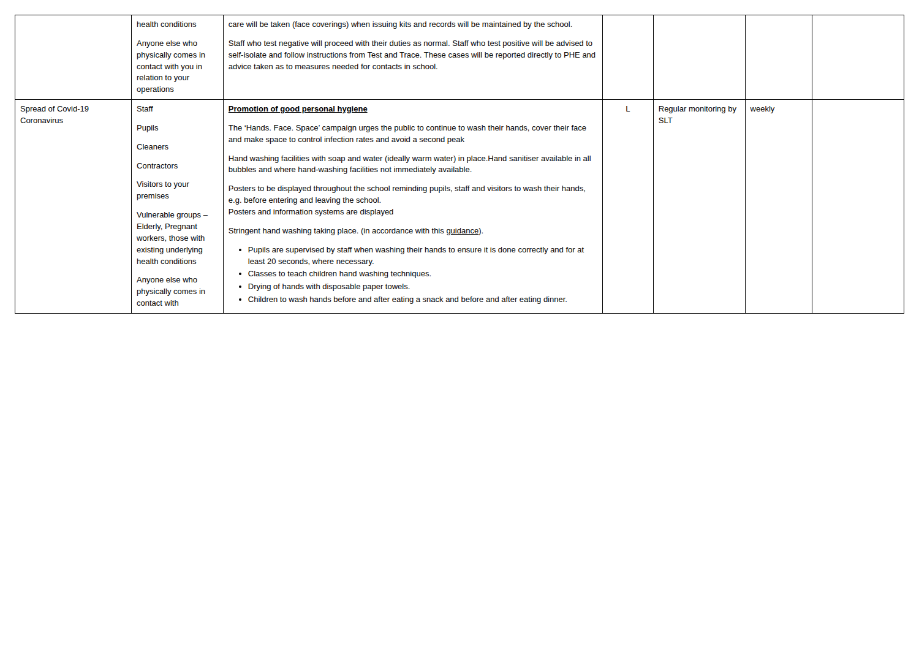| | health conditions Anyone else who physically comes in contact with you in relation to your operations | care will be taken (face coverings) when issuing kits and records will be maintained by the school. Staff who test negative will proceed with their duties as normal. Staff who test positive will be advised to self-isolate and follow instructions from Test and Trace. These cases will be reported directly to PHE and advice taken as to measures needed for contacts in school. | | | | |
| Spread of Covid-19 Coronavirus | Staff Pupils Cleaners Contractors Visitors to your premises Vulnerable groups – Elderly, Pregnant workers, those with existing underlying health conditions Anyone else who physically comes in contact with | Promotion of good personal hygiene The ‘Hands. Face. Space’ campaign urges the public to continue to wash their hands, cover their face and make space to control infection rates and avoid a second peak Hand washing facilities with soap and water (ideally warm water) in place.Hand sanitiser available in all bubbles and where hand-washing facilities not immediately available. Posters to be displayed throughout the school reminding pupils, staff and visitors to wash their hands, e.g. before entering and leaving the school. Posters and information systems are displayed Stringent hand washing taking place. (in accordance with this guidance ). Pupils are supervised by staff when washing their hands to ensure it is done correctly and for at least 20 seconds, where necessary. Classes to teach children hand washing techniques. Drying of hands with disposable paper towels. Children to wash hands before and after eating a snack and before and after eating dinner. | L | Regular monitoring by SLT | weekly | |